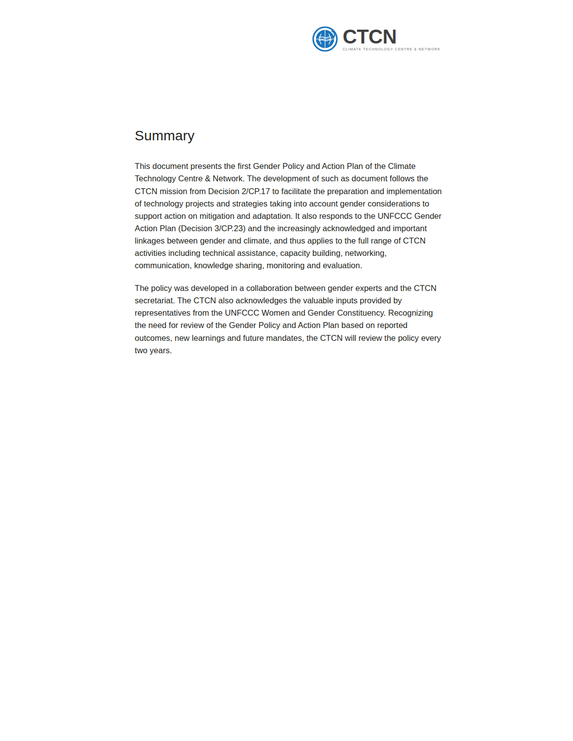CTCN CLIMATE TECHNOLOGY CENTRE & NETWORK
Summary
This document presents the first Gender Policy and Action Plan of the Climate Technology Centre & Network. The development of such as document follows the CTCN mission from Decision 2/CP.17 to facilitate the preparation and implementation of technology projects and strategies taking into account gender considerations to support action on mitigation and adaptation. It also responds to the UNFCCC Gender Action Plan (Decision 3/CP.23) and the increasingly acknowledged and important linkages between gender and climate, and thus applies to the full range of CTCN activities including technical assistance, capacity building, networking, communication, knowledge sharing, monitoring and evaluation.
The policy was developed in a collaboration between gender experts and the CTCN secretariat. The CTCN also acknowledges the valuable inputs provided by representatives from the UNFCCC Women and Gender Constituency. Recognizing the need for review of the Gender Policy and Action Plan based on reported outcomes, new learnings and future mandates, the CTCN will review the policy every two years.